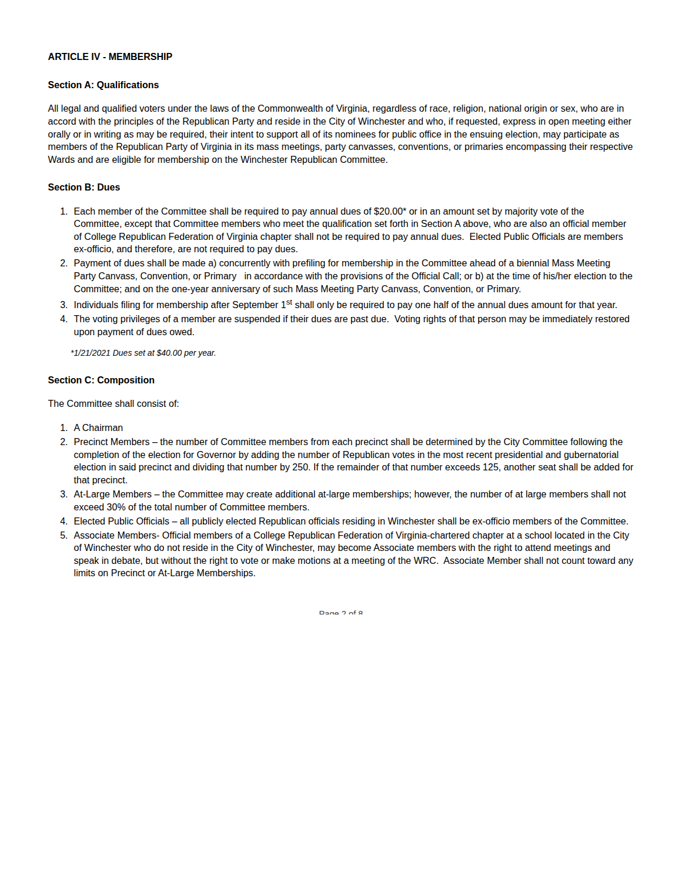ARTICLE IV - MEMBERSHIP
Section A: Qualifications
All legal and qualified voters under the laws of the Commonwealth of Virginia, regardless of race, religion, national origin or sex, who are in accord with the principles of the Republican Party and reside in the City of Winchester and who, if requested, express in open meeting either orally or in writing as may be required, their intent to support all of its nominees for public office in the ensuing election, may participate as members of the Republican Party of Virginia in its mass meetings, party canvasses, conventions, or primaries encompassing their respective Wards and are eligible for membership on the Winchester Republican Committee.
Section B: Dues
Each member of the Committee shall be required to pay annual dues of $20.00* or in an amount set by majority vote of the Committee, except that Committee members who meet the qualification set forth in Section A above, who are also an official member of College Republican Federation of Virginia chapter shall not be required to pay annual dues. Elected Public Officials are members ex-officio, and therefore, are not required to pay dues.
Payment of dues shall be made a) concurrently with prefiling for membership in the Committee ahead of a biennial Mass Meeting Party Canvass, Convention, or Primary in accordance with the provisions of the Official Call; or b) at the time of his/her election to the Committee; and on the one-year anniversary of such Mass Meeting Party Canvass, Convention, or Primary.
Individuals filing for membership after September 1st shall only be required to pay one half of the annual dues amount for that year.
The voting privileges of a member are suspended if their dues are past due. Voting rights of that person may be immediately restored upon payment of dues owed.
*1/21/2021 Dues set at $40.00 per year.
Section C: Composition
The Committee shall consist of:
A Chairman
Precinct Members – the number of Committee members from each precinct shall be determined by the City Committee following the completion of the election for Governor by adding the number of Republican votes in the most recent presidential and gubernatorial election in said precinct and dividing that number by 250. If the remainder of that number exceeds 125, another seat shall be added for that precinct.
At-Large Members – the Committee may create additional at-large memberships; however, the number of at large members shall not exceed 30% of the total number of Committee members.
Elected Public Officials – all publicly elected Republican officials residing in Winchester shall be ex-officio members of the Committee.
Associate Members- Official members of a College Republican Federation of Virginia-chartered chapter at a school located in the City of Winchester who do not reside in the City of Winchester, may become Associate members with the right to attend meetings and speak in debate, but without the right to vote or make motions at a meeting of the WRC. Associate Member shall not count toward any limits on Precinct or At-Large Memberships.
Page 2 of 8